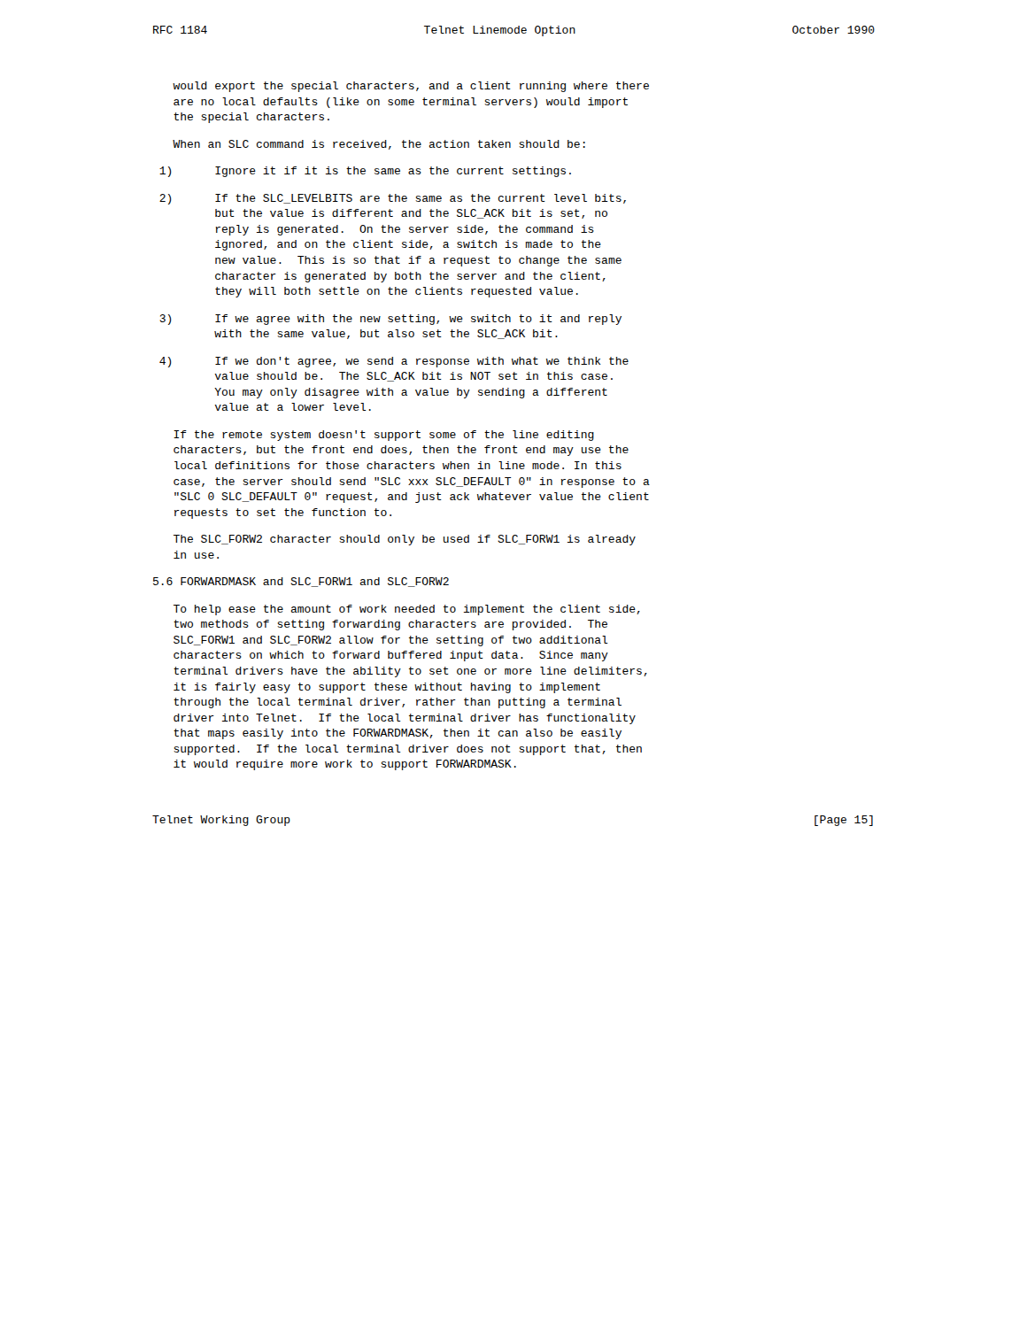RFC 1184 Telnet Linemode Option October 1990
would export the special characters, and a client running where there are no local defaults (like on some terminal servers) would import the special characters.
When an SLC command is received, the action taken should be:
1) Ignore it if it is the same as the current settings.
2) If the SLC_LEVELBITS are the same as the current level bits, but the value is different and the SLC_ACK bit is set, no reply is generated. On the server side, the command is ignored, and on the client side, a switch is made to the new value. This is so that if a request to change the same character is generated by both the server and the client, they will both settle on the clients requested value.
3) If we agree with the new setting, we switch to it and reply with the same value, but also set the SLC_ACK bit.
4) If we don't agree, we send a response with what we think the value should be. The SLC_ACK bit is NOT set in this case. You may only disagree with a value by sending a different value at a lower level.
If the remote system doesn't support some of the line editing characters, but the front end does, then the front end may use the local definitions for those characters when in line mode. In this case, the server should send "SLC xxx SLC_DEFAULT 0" in response to a "SLC 0 SLC_DEFAULT 0" request, and just ack whatever value the client requests to set the function to.
The SLC_FORW2 character should only be used if SLC_FORW1 is already in use.
5.6 FORWARDMASK and SLC_FORW1 and SLC_FORW2
To help ease the amount of work needed to implement the client side, two methods of setting forwarding characters are provided. The SLC_FORW1 and SLC_FORW2 allow for the setting of two additional characters on which to forward buffered input data. Since many terminal drivers have the ability to set one or more line delimiters, it is fairly easy to support these without having to implement through the local terminal driver, rather than putting a terminal driver into Telnet. If the local terminal driver has functionality that maps easily into the FORWARDMASK, then it can also be easily supported. If the local terminal driver does not support that, then it would require more work to support FORWARDMASK.
Telnet Working Group [Page 15]